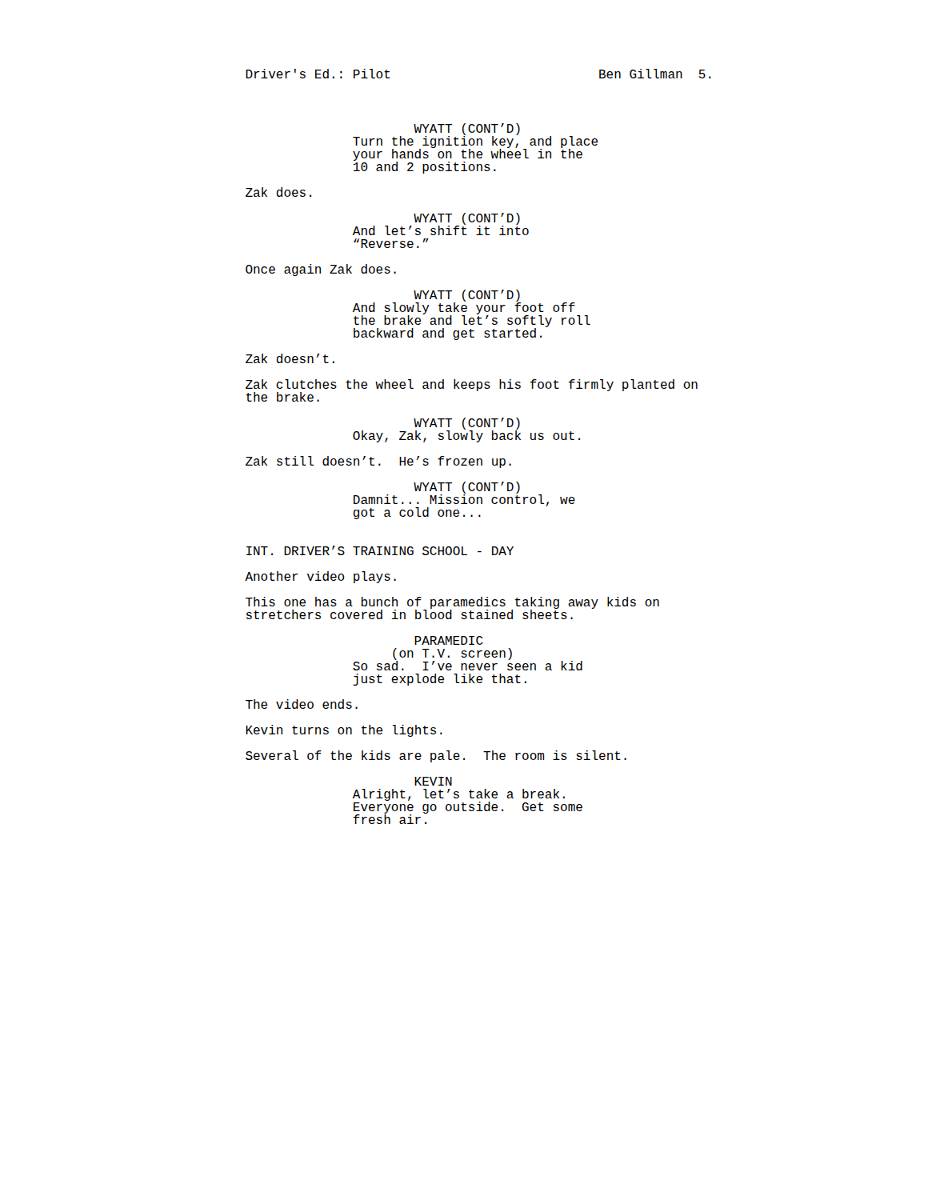Driver's Ed.: Pilot Ben Gillman 5.
WYATT (CONT’D)
Turn the ignition key, and place your hands on the wheel in the 10 and 2 positions.
Zak does.
WYATT (CONT’D)
And let’s shift it into “Reverse.”
Once again Zak does.
WYATT (CONT’D)
And slowly take your foot off the brake and let’s softly roll backward and get started.
Zak doesn’t.
Zak clutches the wheel and keeps his foot firmly planted on the brake.
WYATT (CONT’D)
Okay, Zak, slowly back us out.
Zak still doesn’t. He’s frozen up.
WYATT (CONT’D)
Damnit... Mission control, we got a cold one...
INT. DRIVER’S TRAINING SCHOOL - DAY
Another video plays.
This one has a bunch of paramedics taking away kids on stretchers covered in blood stained sheets.
PARAMEDIC
(on T.V. screen)
So sad. I’ve never seen a kid just explode like that.
The video ends.
Kevin turns on the lights.
Several of the kids are pale. The room is silent.
KEVIN
Alright, let’s take a break. Everyone go outside. Get some fresh air.